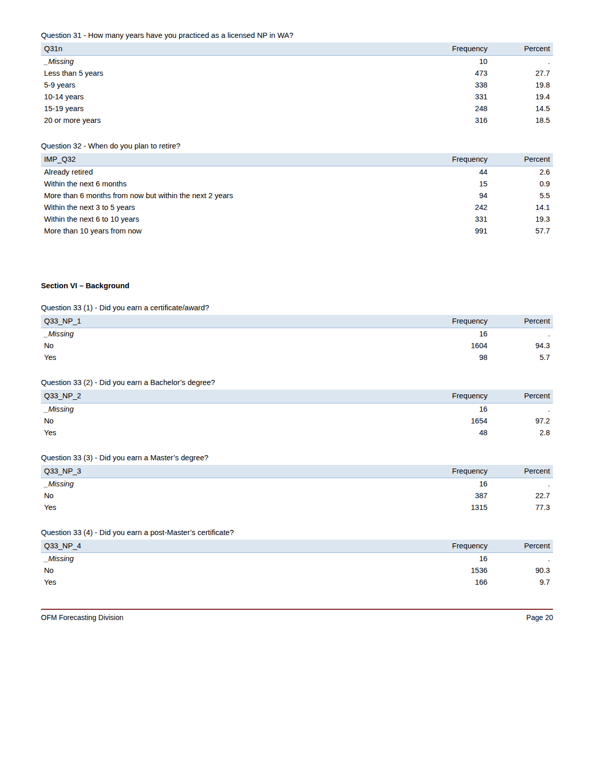Question 31 - How many years have you practiced as a licensed NP in WA?
| Q31n | Frequency | Percent |
| --- | --- | --- |
| _Missing | 10 | . |
| Less than 5 years | 473 | 27.7 |
| 5-9 years | 338 | 19.8 |
| 10-14 years | 331 | 19.4 |
| 15-19 years | 248 | 14.5 |
| 20 or more years | 316 | 18.5 |
Question 32 - When do you plan to retire?
| IMP_Q32 | Frequency | Percent |
| --- | --- | --- |
| Already retired | 44 | 2.6 |
| Within the next 6 months | 15 | 0.9 |
| More than 6 months from now but within the next 2 years | 94 | 5.5 |
| Within the next 3 to 5 years | 242 | 14.1 |
| Within the next 6 to 10 years | 331 | 19.3 |
| More than 10 years from now | 991 | 57.7 |
Section VI – Background
Question 33 (1) - Did you earn a certificate/award?
| Q33_NP_1 | Frequency | Percent |
| --- | --- | --- |
| _Missing | 16 | . |
| No | 1604 | 94.3 |
| Yes | 98 | 5.7 |
Question 33 (2) - Did you earn a Bachelor’s degree?
| Q33_NP_2 | Frequency | Percent |
| --- | --- | --- |
| _Missing | 16 | . |
| No | 1654 | 97.2 |
| Yes | 48 | 2.8 |
Question 33 (3) - Did you earn a Master’s degree?
| Q33_NP_3 | Frequency | Percent |
| --- | --- | --- |
| _Missing | 16 | . |
| No | 387 | 22.7 |
| Yes | 1315 | 77.3 |
Question 33 (4) - Did you earn a post-Master’s certificate?
| Q33_NP_4 | Frequency | Percent |
| --- | --- | --- |
| _Missing | 16 | . |
| No | 1536 | 90.3 |
| Yes | 166 | 9.7 |
OFM Forecasting Division Page 20